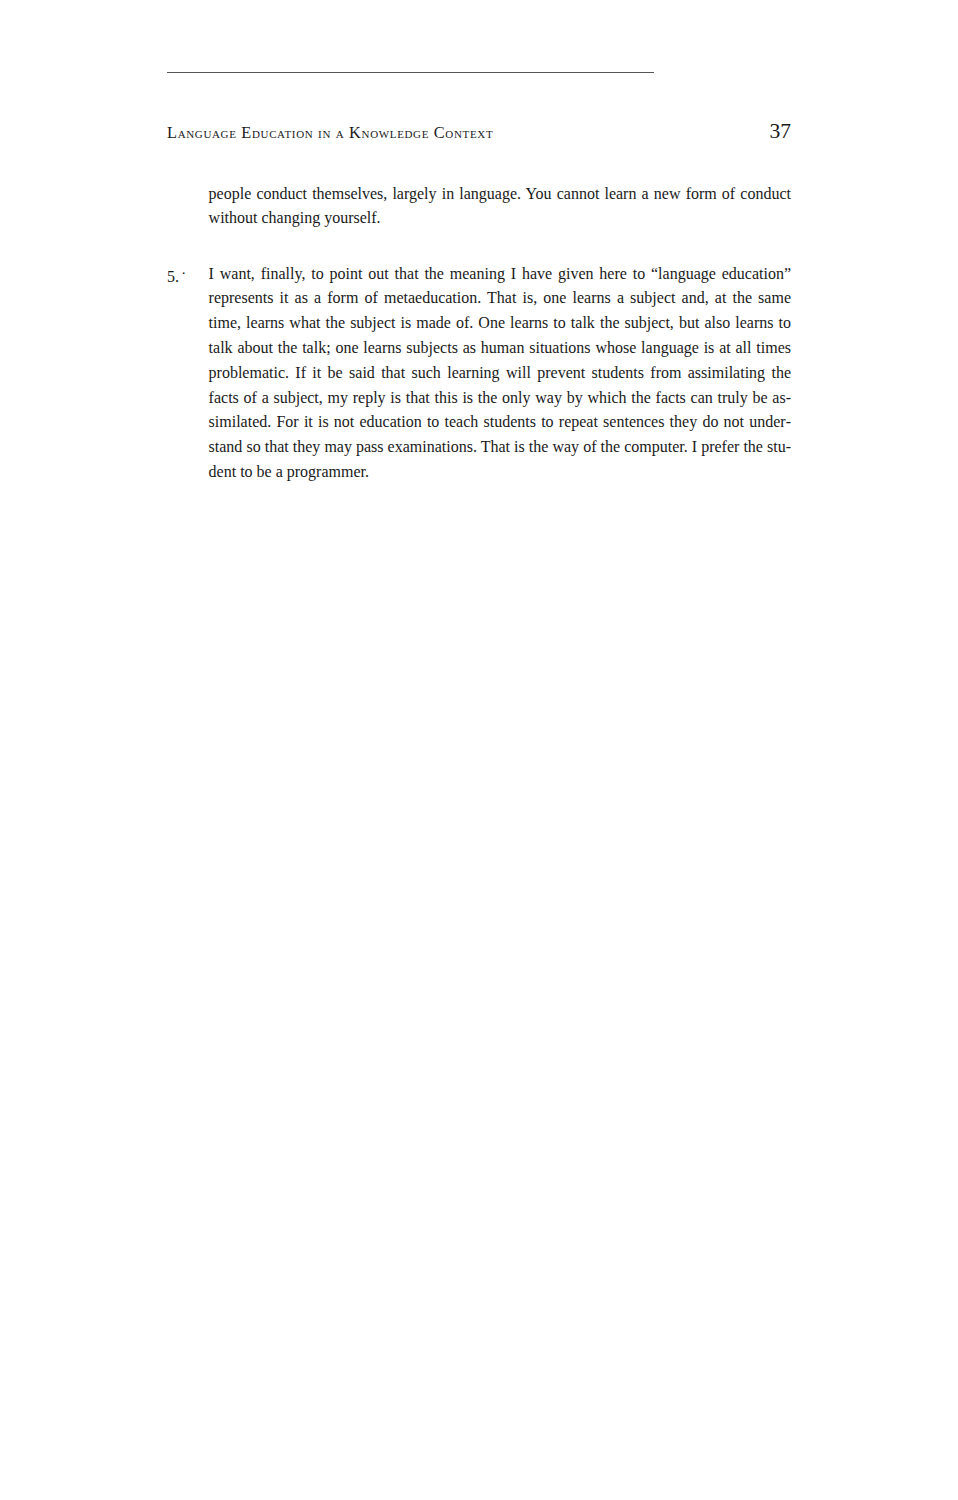Language Education in a Knowledge Context 37
people conduct themselves, largely in language. You cannot learn a new form of conduct without changing yourself.
5.· I want, finally, to point out that the meaning I have given here to “language education” represents it as a form of metaeducation. That is, one learns a subject and, at the same time, learns what the subject is made of. One learns to talk the subject, but also learns to talk about the talk; one learns subjects as human situations whose language is at all times problematic. If it be said that such learning will prevent students from assimilating the facts of a subject, my reply is that this is the only way by which the facts can truly be assimilated. For it is not education to teach students to repeat sentences they do not understand so that they may pass examinations. That is the way of the computer. I prefer the student to be a programmer.